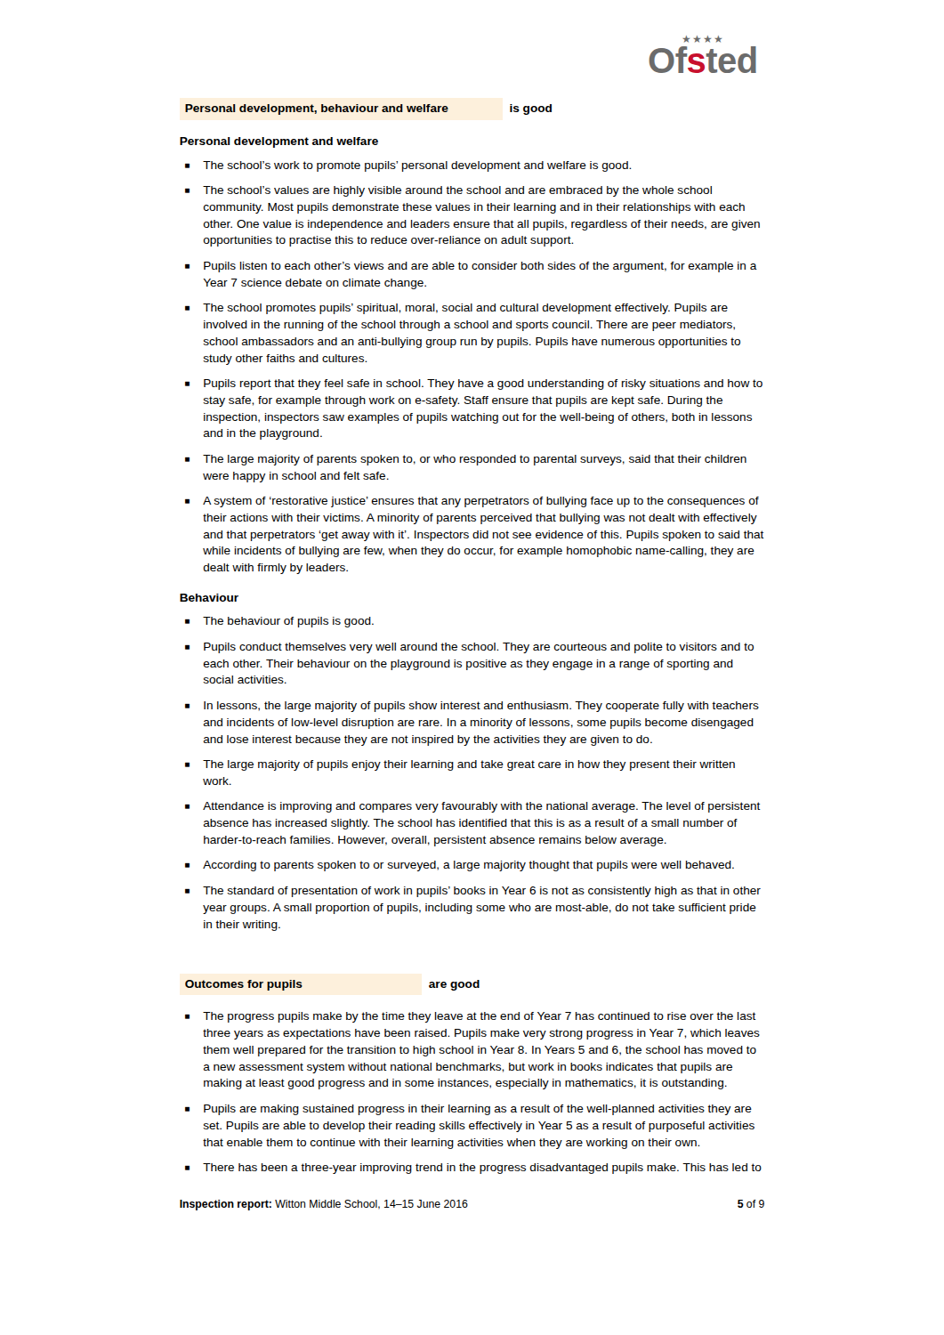★★★★
Ofsted
Personal development, behaviour and welfare
is good
Personal development and welfare
The school’s work to promote pupils’ personal development and welfare is good.
The school’s values are highly visible around the school and are embraced by the whole school community. Most pupils demonstrate these values in their learning and in their relationships with each other. One value is independence and leaders ensure that all pupils, regardless of their needs, are given opportunities to practise this to reduce over-reliance on adult support.
Pupils listen to each other’s views and are able to consider both sides of the argument, for example in a Year 7 science debate on climate change.
The school promotes pupils’ spiritual, moral, social and cultural development effectively. Pupils are involved in the running of the school through a school and sports council. There are peer mediators, school ambassadors and an anti-bullying group run by pupils. Pupils have numerous opportunities to study other faiths and cultures.
Pupils report that they feel safe in school. They have a good understanding of risky situations and how to stay safe, for example through work on e-safety. Staff ensure that pupils are kept safe. During the inspection, inspectors saw examples of pupils watching out for the well-being of others, both in lessons and in the playground.
The large majority of parents spoken to, or who responded to parental surveys, said that their children were happy in school and felt safe.
A system of ‘restorative justice’ ensures that any perpetrators of bullying face up to the consequences of their actions with their victims. A minority of parents perceived that bullying was not dealt with effectively and that perpetrators ‘get away with it’. Inspectors did not see evidence of this. Pupils spoken to said that while incidents of bullying are few, when they do occur, for example homophobic name-calling, they are dealt with firmly by leaders.
Behaviour
The behaviour of pupils is good.
Pupils conduct themselves very well around the school. They are courteous and polite to visitors and to each other. Their behaviour on the playground is positive as they engage in a range of sporting and social activities.
In lessons, the large majority of pupils show interest and enthusiasm. They cooperate fully with teachers and incidents of low-level disruption are rare. In a minority of lessons, some pupils become disengaged and lose interest because they are not inspired by the activities they are given to do.
The large majority of pupils enjoy their learning and take great care in how they present their written work.
Attendance is improving and compares very favourably with the national average. The level of persistent absence has increased slightly. The school has identified that this is as a result of a small number of harder-to-reach families. However, overall, persistent absence remains below average.
According to parents spoken to or surveyed, a large majority thought that pupils were well behaved.
The standard of presentation of work in pupils’ books in Year 6 is not as consistently high as that in other year groups. A small proportion of pupils, including some who are most-able, do not take sufficient pride in their writing.
Outcomes for pupils
are good
The progress pupils make by the time they leave at the end of Year 7 has continued to rise over the last three years as expectations have been raised. Pupils make very strong progress in Year 7, which leaves them well prepared for the transition to high school in Year 8. In Years 5 and 6, the school has moved to a new assessment system without national benchmarks, but work in books indicates that pupils are making at least good progress and in some instances, especially in mathematics, it is outstanding.
Pupils are making sustained progress in their learning as a result of the well-planned activities they are set. Pupils are able to develop their reading skills effectively in Year 5 as a result of purposeful activities that enable them to continue with their learning activities when they are working on their own.
There has been a three-year improving trend in the progress disadvantaged pupils make. This has led to
Inspection report: Witton Middle School, 14–15 June 2016
5 of 9